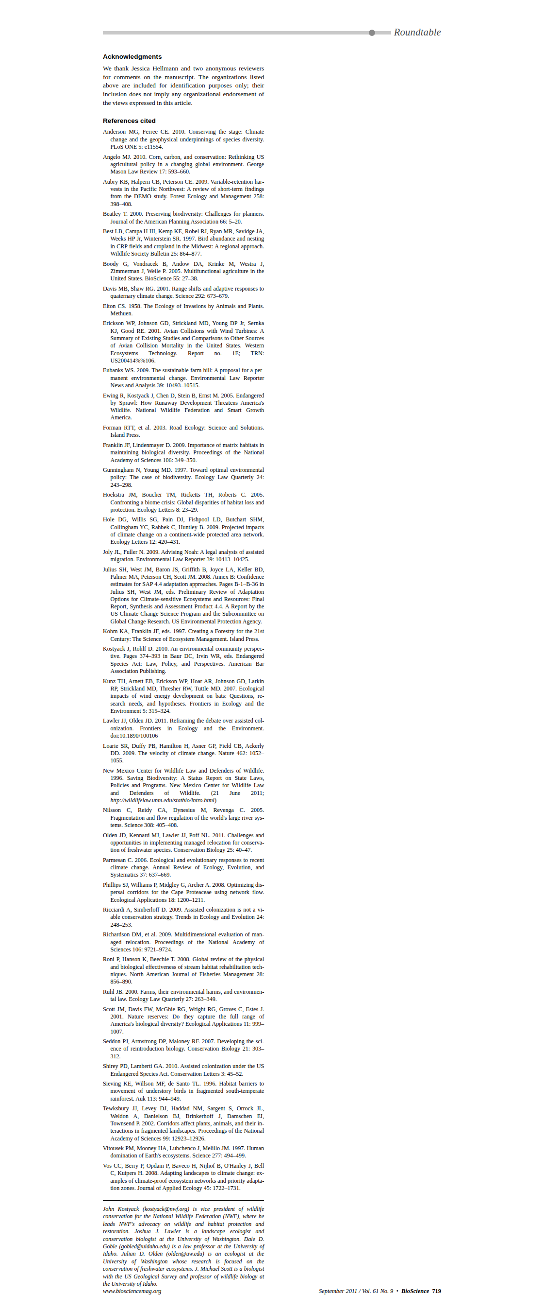Roundtable
Acknowledgments
We thank Jessica Hellmann and two anonymous reviewers for comments on the manuscript. The organizations listed above are included for identification purposes only; their inclusion does not imply any organizational endorsement of the views expressed in this article.
References cited
Anderson MG, Ferree CE. 2010. Conserving the stage: Climate change and the geophysical underpinnings of species diversity. PLoS ONE 5: e11554.
Angelo MJ. 2010. Corn, carbon, and conservation: Rethinking US agricultural policy in a changing global environment. George Mason Law Review 17: 593–660.
Aubry KB, Halpern CB, Peterson CE. 2009. Variable-retention harvests in the Pacific Northwest: A review of short-term findings from the DEMO study. Forest Ecology and Management 258: 398–408.
Beatley T. 2000. Preserving biodiversity: Challenges for planners. Journal of the American Planning Association 66: 5–20.
Best LB, Campa H III, Kemp KE, Robel RJ, Ryan MR, Savidge JA, Weeks HP Jr, Winterstein SR. 1997. Bird abundance and nesting in CRP fields and cropland in the Midwest: A regional approach. Wildlife Society Bulletin 25: 864–877.
Boody G, Vondracek B, Andow DA, Krinke M, Westra J, Zimmerman J, Welle P. 2005. Multifunctional agriculture in the United States. BioScience 55: 27–38.
Davis MB, Shaw RG. 2001. Range shifts and adaptive responses to quaternary climate change. Science 292: 673–679.
Elton CS. 1958. The Ecology of Invasions by Animals and Plants. Methuen.
Erickson WP, Johnson GD, Strickland MD, Young DP Jr, Sernka KJ, Good RE. 2001. Avian Collisions with Wind Turbines: A Summary of Existing Studies and Comparisons to Other Sources of Avian Collision Mortality in the United States. Western Ecosystems Technology. Report no. 1E; TRN: US200414%%106.
Eubanks WS. 2009. The sustainable farm bill: A proposal for a permanent environmental change. Environmental Law Reporter News and Analysis 39: 10493–10515.
Ewing R, Kostyack J, Chen D, Stein B, Ernst M. 2005. Endangered by Sprawl: How Runaway Development Threatens America's Wildlife. National Wildlife Federation and Smart Growth America.
Forman RTT, et al. 2003. Road Ecology: Science and Solutions. Island Press.
Franklin JF, Lindenmayer D. 2009. Importance of matrix habitats in maintaining biological diversity. Proceedings of the National Academy of Sciences 106: 349–350.
Gunningham N, Young MD. 1997. Toward optimal environmental policy: The case of biodiversity. Ecology Law Quarterly 24: 243–298.
Hoekstra JM, Boucher TM, Ricketts TH, Roberts C. 2005. Confronting a biome crisis: Global disparities of habitat loss and protection. Ecology Letters 8: 23–29.
Hole DG, Willis SG, Pain DJ, Fishpool LD, Butchart SHM, Collingham YC, Rahbek C, Huntley B. 2009. Projected impacts of climate change on a continent-wide protected area network. Ecology Letters 12: 420–431.
Joly JL, Fuller N. 2009. Advising Noah: A legal analysis of assisted migration. Environmental Law Reporter 39: 10413–10425.
Julius SH, West JM, Baron JS, Griffith B, Joyce LA, Keller BD, Palmer MA, Peterson CH, Scott JM. 2008. Annex B: Confidence estimates for SAP 4.4 adaptation approaches. Pages B-1–B-36 in Julius SH, West JM, eds. Preliminary Review of Adaptation Options for Climate-sensitive Ecosystems and Resources: Final Report, Synthesis and Assessment Product 4.4. A Report by the US Climate Change Science Program and the Subcommittee on Global Change Research. US Environmental Protection Agency.
Kohm KA, Franklin JF, eds. 1997. Creating a Forestry for the 21st Century: The Science of Ecosystem Management. Island Press.
Kostyack J, Rohlf D. 2010. An environmental community perspective. Pages 374–393 in Baur DC, Irvin WR, eds. Endangered Species Act: Law, Policy, and Perspectives. American Bar Association Publishing.
Kunz TH, Arnett EB, Erickson WP, Hoar AR, Johnson GD, Larkin RP, Strickland MD, Thresher RW, Tuttle MD. 2007. Ecological impacts of wind energy development on bats: Questions, research needs, and hypotheses. Frontiers in Ecology and the Environment 5: 315–324.
Lawler JJ, Olden JD. 2011. Reframing the debate over assisted colonization. Frontiers in Ecology and the Environment. doi:10.1890/100106
Loarie SR, Duffy PB, Hamilton H, Asner GP, Field CB, Ackerly DD. 2009. The velocity of climate change. Nature 462: 1052–1055.
New Mexico Center for Wildlife Law and Defenders of Wildlife. 1996. Saving Biodiversity: A Status Report on State Laws, Policies and Programs. New Mexico Center for Wildlife Law and Defenders of Wildlife. (21 June 2011; http://wildlifelaw.unm.edu/statbio/intro.html)
Nilsson C, Reidy CA, Dynesius M, Revenga C. 2005. Fragmentation and flow regulation of the world's large river systems. Science 308: 405–408.
Olden JD, Kennard MJ, Lawler JJ, Poff NL. 2011. Challenges and opportunities in implementing managed relocation for conservation of freshwater species. Conservation Biology 25: 40–47.
Parmesan C. 2006. Ecological and evolutionary responses to recent climate change. Annual Review of Ecology, Evolution, and Systematics 37: 637–669.
Phillips SJ, Williams P, Midgley G, Archer A. 2008. Optimizing dispersal corridors for the Cape Proteaceae using network flow. Ecological Applications 18: 1200–1211.
Ricciardi A, Simberloff D. 2009. Assisted colonization is not a viable conservation strategy. Trends in Ecology and Evolution 24: 248–253.
Richardson DM, et al. 2009. Multidimensional evaluation of managed relocation. Proceedings of the National Academy of Sciences 106: 9721–9724.
Roni P, Hanson K, Beechie T. 2008. Global review of the physical and biological effectiveness of stream habitat rehabilitation techniques. North American Journal of Fisheries Management 28: 856–890.
Ruhl JB. 2000. Farms, their environmental harms, and environmental law. Ecology Law Quarterly 27: 263–349.
Scott JM, Davis FW, McGhie RG, Wright RG, Groves C, Estes J. 2001. Nature reserves: Do they capture the full range of America's biological diversity? Ecological Applications 11: 999–1007.
Seddon PJ, Armstrong DP, Maloney RF. 2007. Developing the science of reintroduction biology. Conservation Biology 21: 303–312.
Shirey PD, Lamberti GA. 2010. Assisted colonization under the US Endangered Species Act. Conservation Letters 3: 45–52.
Sieving KE, Willson MF, de Santo TL. 1996. Habitat barriers to movement of understory birds in fragmented south-temperate rainforest. Auk 113: 944–949.
Tewksbury JJ, Levey DJ, Haddad NM, Sargent S, Orrock JL, Weldon A, Danielson BJ, Brinkerhoff J, Damschen EI, Townsend P. 2002. Corridors affect plants, animals, and their interactions in fragmented landscapes. Proceedings of the National Academy of Sciences 99: 12923–12926.
Vitousek PM, Mooney HA, Lubchenco J, Melillo JM. 1997. Human domination of Earth's ecosystems. Science 277: 494–499.
Vos CC, Berry P, Opdam P, Baveco H, Nijhof B, O'Hanley J, Bell C, Kuipers H. 2008. Adapting landscapes to climate change: examples of climate-proof ecosystem networks and priority adaptation zones. Journal of Applied Ecology 45: 1722–1731.
John Kostyack (kostyack@nwf.org) is vice president of wildlife conservation for the National Wildlife Federation (NWF), where he leads NWF's advocacy on wildlife and habitat protection and restoration. Joshua J. Lawler is a landscape ecologist and conservation biologist at the University of Washington. Dale D. Goble (gobled@uidaho.edu) is a law professor at the University of Idaho. Julian D. Olden (olden@uw.edu) is an ecologist at the University of Washington whose research is focused on the conservation of freshwater ecosystems. J. Michael Scott is a biologist with the US Geological Survey and professor of wildlife biology at the University of Idaho.
www.biosciencemag.org
September 2011 / Vol. 61 No. 9 • BioScience 719